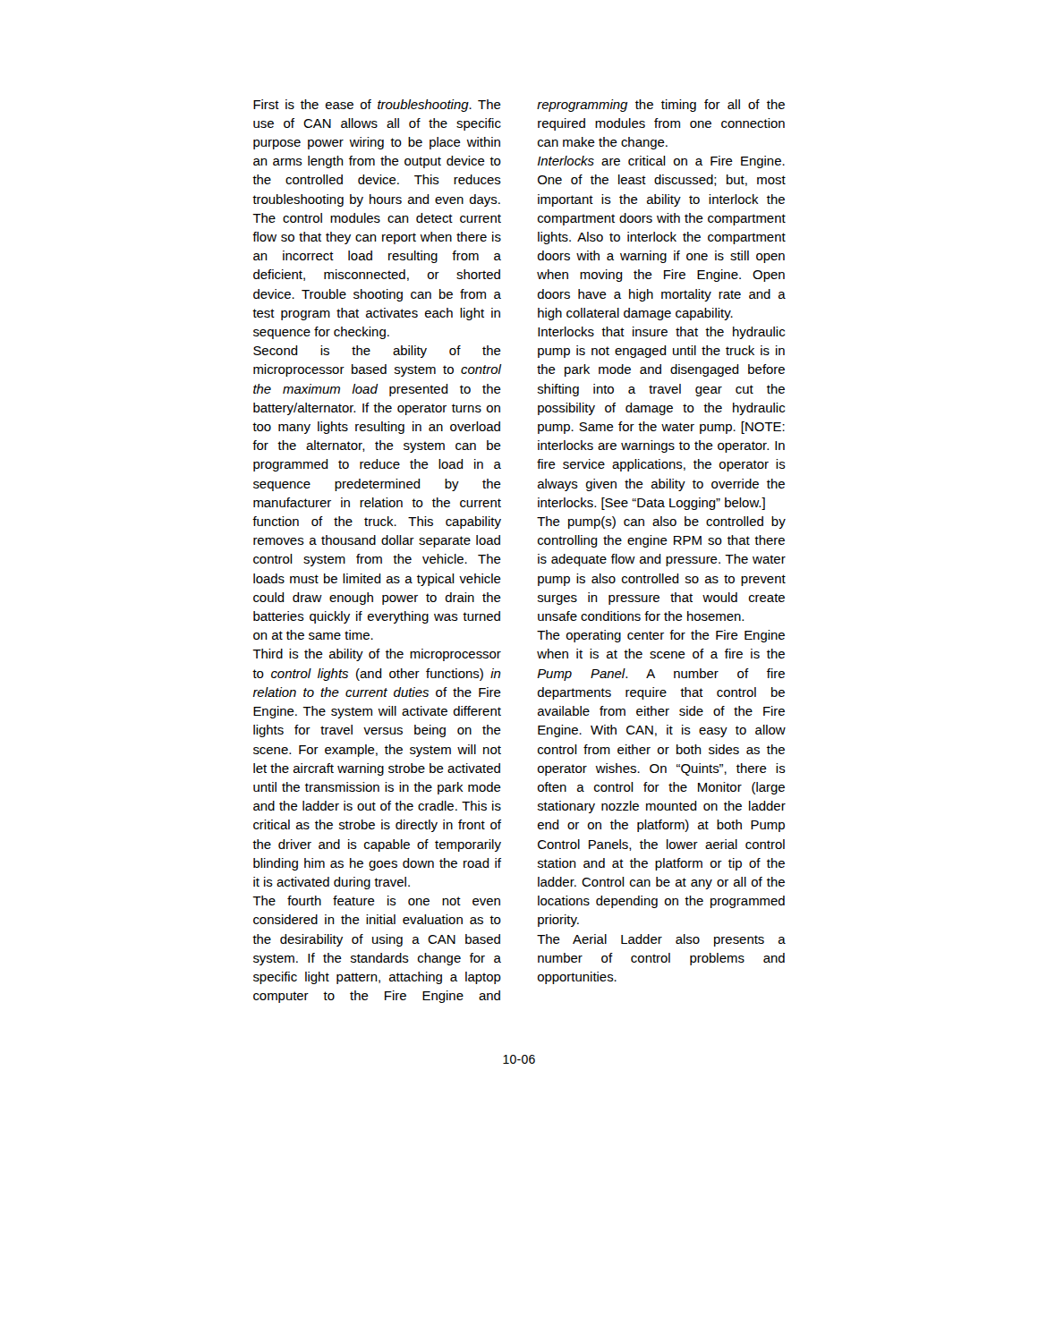First is the ease of troubleshooting. The use of CAN allows all of the specific purpose power wiring to be place within an arms length from the output device to the controlled device. This reduces troubleshooting by hours and even days. The control modules can detect current flow so that they can report when there is an incorrect load resulting from a deficient, misconnected, or shorted device. Trouble shooting can be from a test program that activates each light in sequence for checking.
Second is the ability of the microprocessor based system to control the maximum load presented to the battery/alternator. If the operator turns on too many lights resulting in an overload for the alternator, the system can be programmed to reduce the load in a sequence predetermined by the manufacturer in relation to the current function of the truck. This capability removes a thousand dollar separate load control system from the vehicle. The loads must be limited as a typical vehicle could draw enough power to drain the batteries quickly if everything was turned on at the same time.
Third is the ability of the microprocessor to control lights (and other functions) in relation to the current duties of the Fire Engine. The system will activate different lights for travel versus being on the scene. For example, the system will not let the aircraft warning strobe be activated until the transmission is in the park mode and the ladder is out of the cradle. This is critical as the strobe is directly in front of the driver and is capable of temporarily blinding him as he goes down the road if it is activated during travel.
The fourth feature is one not even considered in the initial evaluation as to the desirability of using a CAN based system. If the standards change for a specific light pattern, attaching a laptop computer to the Fire Engine and reprogramming the timing for all of the required modules from one connection can make the change.
Interlocks are critical on a Fire Engine. One of the least discussed; but, most important is the ability to interlock the compartment doors with the compartment lights. Also to interlock the compartment doors with a warning if one is still open when moving the Fire Engine. Open doors have a high mortality rate and a high collateral damage capability.
Interlocks that insure that the hydraulic pump is not engaged until the truck is in the park mode and disengaged before shifting into a travel gear cut the possibility of damage to the hydraulic pump. Same for the water pump. [NOTE: interlocks are warnings to the operator. In fire service applications, the operator is always given the ability to override the interlocks. [See “Data Logging” below.]
The pump(s) can also be controlled by controlling the engine RPM so that there is adequate flow and pressure. The water pump is also controlled so as to prevent surges in pressure that would create unsafe conditions for the hosemen.
The operating center for the Fire Engine when it is at the scene of a fire is the Pump Panel. A number of fire departments require that control be available from either side of the Fire Engine. With CAN, it is easy to allow control from either or both sides as the operator wishes. On “Quints”, there is often a control for the Monitor (large stationary nozzle mounted on the ladder end or on the platform) at both Pump Control Panels, the lower aerial control station and at the platform or tip of the ladder. Control can be at any or all of the locations depending on the programmed priority.
The Aerial Ladder also presents a number of control problems and opportunities.
10-06